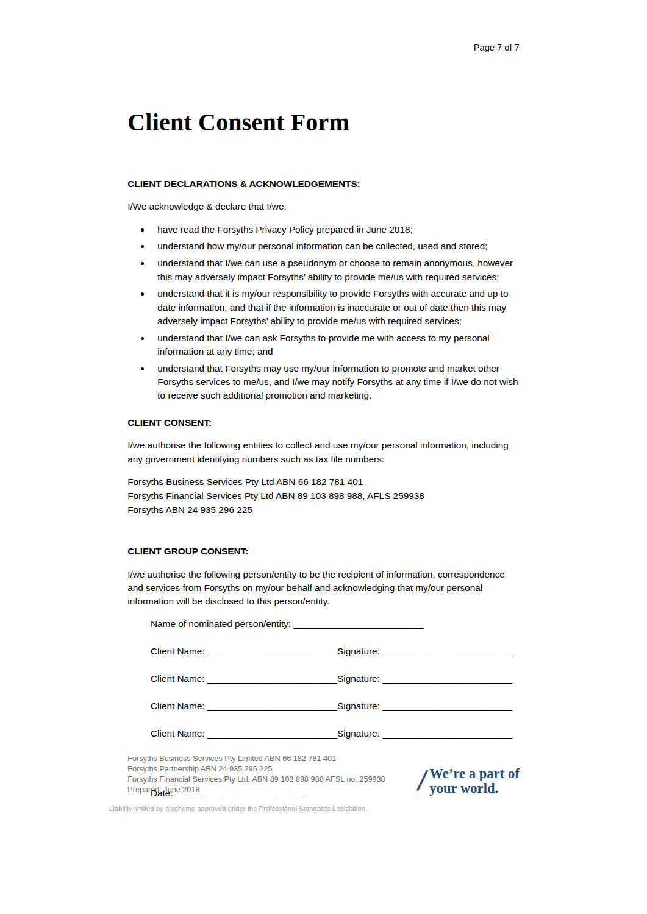Page 7 of 7
Client Consent Form
CLIENT DECLARATIONS & ACKNOWLEDGEMENTS:
I/We acknowledge & declare that I/we:
have read the Forsyths Privacy Policy prepared in June 2018;
understand how my/our personal information can be collected, used and stored;
understand that I/we can use a pseudonym or choose to remain anonymous, however this may adversely impact Forsyths’ ability to provide me/us with required services;
understand that it is my/our responsibility to provide Forsyths with accurate and up to date information, and that if the information is inaccurate or out of date then this may adversely impact Forsyths’ ability to provide me/us with required services;
understand that I/we can ask Forsyths to provide me with access to my personal information at any time; and
understand that Forsyths may use my/our information to promote and market other Forsyths services to me/us, and I/we may notify Forsyths at any time if I/we do not wish to receive such additional promotion and marketing.
CLIENT CONSENT:
I/we authorise the following entities to collect and use my/our personal information, including any government identifying numbers such as tax file numbers:
Forsyths Business Services Pty Ltd ABN 66 182 781 401
Forsyths Financial Services Pty Ltd ABN 89 103 898 988, AFLS 259938
Forsyths ABN 24 935 296 225
CLIENT GROUP CONSENT:
I/we authorise the following person/entity to be the recipient of information, correspondence and services from Forsyths on my/our behalf and acknowledging that my/our personal information will be disclosed to this person/entity.
Name of nominated person/entity: _________________________
| Client Name: _________________________ | Signature: _________________________ |
| Client Name: _________________________ | Signature: _________________________ |
| Client Name: _________________________ | Signature: _________________________ |
| Client Name: _________________________ | Signature: _________________________ |
Date: _________________________
Forsyths Business Services Pty Limited ABN 66 182 781 401
Forsyths Partnership ABN 24 935 296 225
Forsyths Financial Services Pty Ltd, ABN 89 103 898 988 AFSL no. 259938
Prepared: June 2018
/ We’re a part of
your world.
Liability limited by a scheme approved under the Professional Standards Legislation.